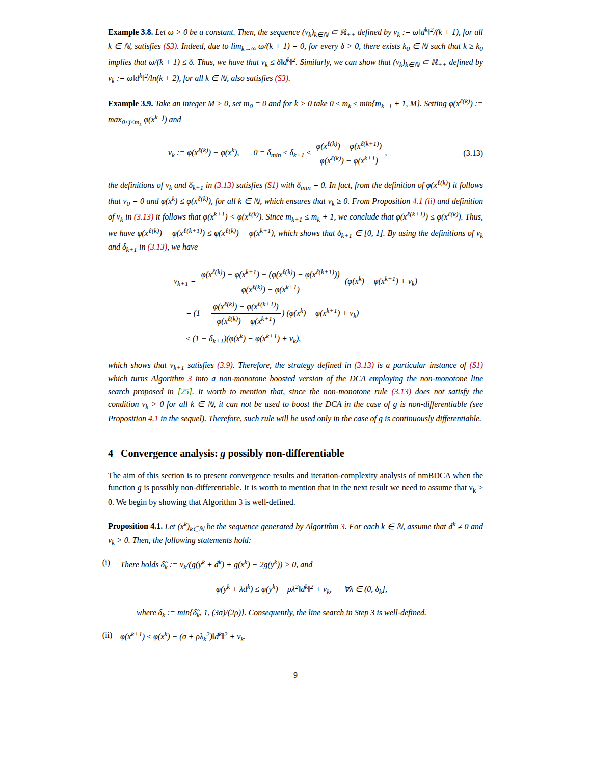Example 3.8. Let ω > 0 be a constant. Then, the sequence (νk)k∈ℕ ⊂ ℝ++ defined by νk := ω‖dk‖2/(k + 1), for all k ∈ ℕ, satisfies (S3). Indeed, due to limk→∞ ω/(k + 1) = 0, for every δ > 0, there exists k0 ∈ ℕ such that k ≥ k0 implies that ω/(k + 1) ≤ δ. Thus, we have that νk ≤ δ‖dk‖2. Similarly, we can show that (νk)k∈ℕ ⊂ ℝ++ defined by νk := ω‖dk‖2/ln(k + 2), for all k ∈ ℕ, also satisfies (S3).
Example 3.9. Take an integer M > 0, set m0 = 0 and for k > 0 take 0 ≤ mk ≤ min{mk−1 + 1, M}. Setting φ(xℓ(k)) := max0≤j≤mk φ(xk−j) and
νk := φ(xℓ(k)) − φ(xk), 0 = δmin ≤ δk+1 ≤ φ(xℓ(k)) − φ(xℓ(k+1)) φ(xℓ(k)) − φ(xk+1),
(3.13)
the definitions of νk and δk+1 in (3.13) satisfies (S1) with δmin = 0. In fact, from the definition of φ(xℓ(k)) it follows that ν0 = 0 and φ(xk) ≤ φ(xℓ(k)), for all k ∈ ℕ, which ensures that νk ≥ 0. From Proposition 4.1 (ii) and definition of νk in (3.13) it follows that φ(xk+1) < φ(xℓ(k)). Since mk+1 ≤ mk + 1, we conclude that φ(xℓ(k+1)) ≤ φ(xℓ(k)). Thus, we have φ(xℓ(k)) − φ(xℓ(k+1)) ≤ φ(xℓ(k)) − φ(xk+1), which shows that δk+1 ∈ [0, 1]. By using the definitions of νk and δk+1 in (3.13), we have
νk+1 = φ(xℓ(k)) − φ(xk+1) − (φ(xℓ(k)) − φ(xℓ(k+1))) φ(xℓ(k)) − φ(xk+1) (φ(xk) − φ(xk+1) + νk)
= (1 − φ(xℓ(k)) − φ(xℓ(k+1)) φ(xℓ(k)) − φ(xk+1)) (φ(xk) − φ(xk+1) + νk)
≤ (1 − δk+1)(φ(xk) − φ(xk+1) + νk),
which shows that νk+1 satisfies (3.9). Therefore, the strategy defined in (3.13) is a particular instance of (S1) which turns Algorithm 3 into a non-monotone boosted version of the DCA employing the non-monotone line search proposed in [25]. It worth to mention that, since the non-monotone rule (3.13) does not satisfy the condition νk > 0 for all k ∈ ℕ, it can not be used to boost the DCA in the case of g is non-differentiable (see Proposition 4.1 in the sequel). Therefore, such rule will be used only in the case of g is continuously differentiable.
4 Convergence analysis: g possibly non-differentiable
The aim of this section is to present convergence results and iteration-complexity analysis of nmBDCA when the function g is possibly non-differentiable. It is worth to mention that in the next result we need to assume that νk > 0. We begin by showing that Algorithm 3 is well-defined.
Proposition 4.1. Let (xk)k∈ℕ be the sequence generated by Algorithm 3. For each k ∈ ℕ, assume that dk ≠ 0 and νk > 0. Then, the following statements hold:
(i) There holds δ̂k := νk/(g(yk + dk) + g(xk) − 2g(yk)) > 0, and
φ(yk + λdk) ≤ φ(yk) − ρλ2‖dk‖2 + νk, ∀λ ∈ (0, δk],
where δk := min{δ̂k, 1, (3σ)/(2ρ)}. Consequently, the line search in Step 3 is well-defined.
(ii) φ(xk+1) ≤ φ(xk) − (σ + ρλk2)‖dk‖2 + νk.
9